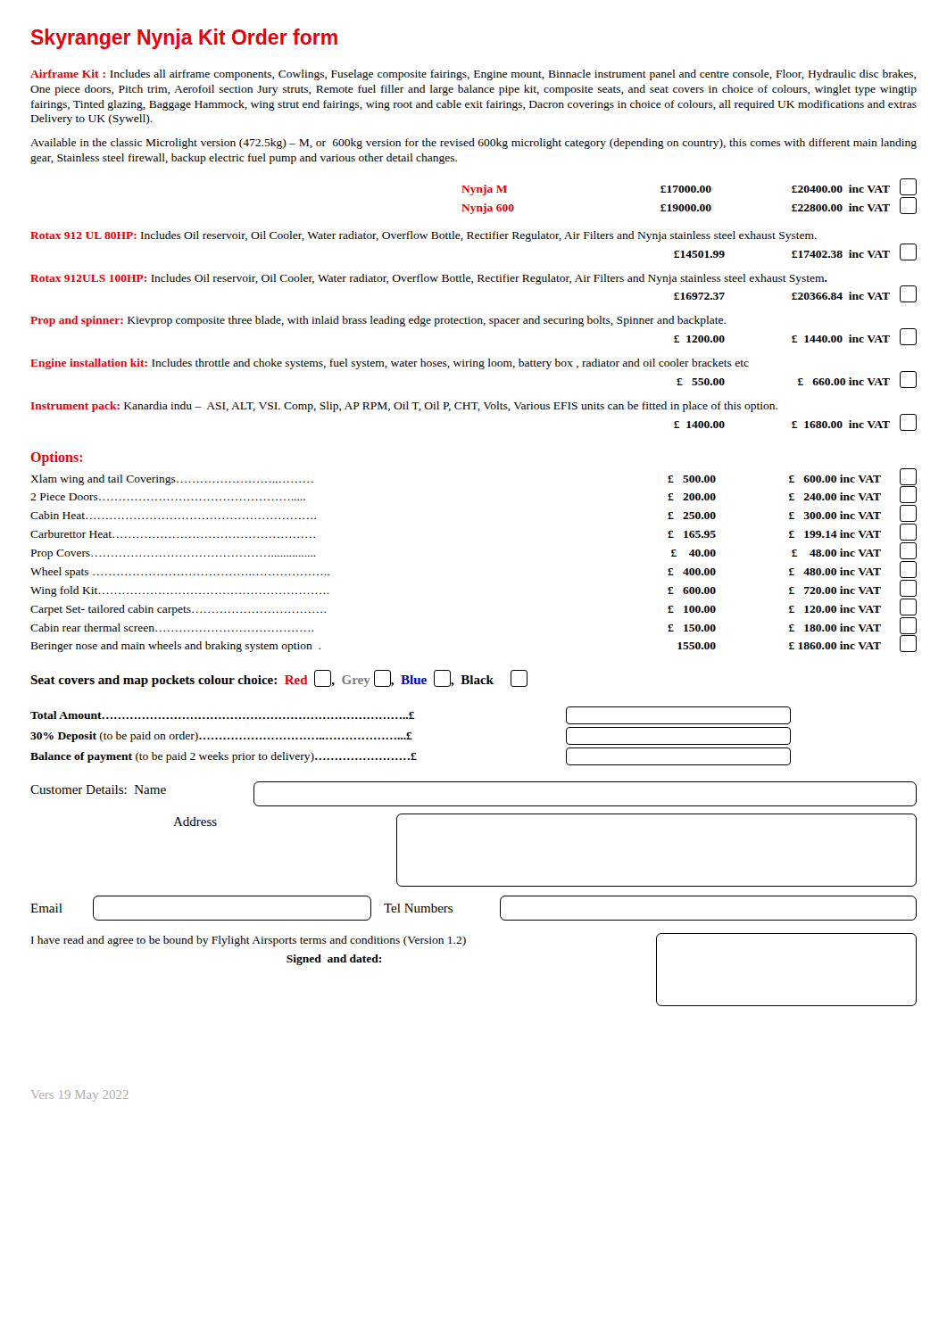Skyranger Nynja Kit Order form
Airframe Kit : Includes all airframe components, Cowlings, Fuselage composite fairings, Engine mount, Binnacle instrument panel and centre console, Floor, Hydraulic disc brakes, One piece doors, Pitch trim, Aerofoil section Jury struts, Remote fuel filler and large balance pipe kit, composite seats, and seat covers in choice of colours, winglet type wingtip fairings, Tinted glazing, Baggage Hammock, wing strut end fairings, wing root and cable exit fairings, Dacron coverings in choice of colours, all required UK modifications and extras Delivery to UK (Sywell).
Available in the classic Microlight version (472.5kg) – M, or 600kg version for the revised 600kg microlight category (depending on country), this comes with different main landing gear, Stainless steel firewall, backup electric fuel pump and various other detail changes.
Nynja M
£17000.00
£20400.00 inc VAT
Nynja 600
£19000.00
£22800.00 inc VAT
Rotax 912 UL 80HP: Includes Oil reservoir, Oil Cooler, Water radiator, Overflow Bottle, Rectifier Regulator, Air Filters and Nynja stainless steel exhaust System.
£14501.99
£17402.38 inc VAT
Rotax 912ULS 100HP: Includes Oil reservoir, Oil Cooler, Water radiator, Overflow Bottle, Rectifier Regulator, Air Filters and Nynja stainless steel exhaust System.
£16972.37
£20366.84 inc VAT
Prop and spinner: Kievprop composite three blade, with inlaid brass leading edge protection, spacer and securing bolts, Spinner and backplate.
£ 1200.00
£ 1440.00 inc VAT
Engine installation kit: Includes throttle and choke systems, fuel system, water hoses, wiring loom, battery box , radiator and oil cooler brackets etc
£ 550.00
£ 660.00 inc VAT
Instrument pack: Kanardia indu – ASI, ALT, VSI. Comp, Slip, AP RPM, Oil T, Oil P, CHT, Volts, Various EFIS units can be fitted in place of this option.
£ 1400.00
£ 1680.00 inc VAT
Options:
Xlam wing and tail Coverings……………………..………
£ 500.00
£ 600.00 inc VAT
2 Piece Doors………………………………………….....
£ 200.00
£ 240.00 inc VAT
Cabin Heat………………………………………………….
£ 250.00
£ 300.00 inc VAT
Carburettor Heat……………………………………………
£ 165.95
£ 199.14 inc VAT
Prop Covers………………………………………...............
£ 40.00
£ 48.00 inc VAT
Wheel spats ………………………………….………………..
£ 400.00
£ 480.00 inc VAT
Wing fold Kit………………………………………………….
£ 600.00
£ 720.00 inc VAT
Carpet Set- tailored cabin carpets…………………………….
£ 100.00
£ 120.00 inc VAT
Cabin rear thermal screen………………………………….
£ 150.00
£ 180.00 inc VAT
Beringer nose and main wheels and braking system option .
1550.00
£ 1860.00 inc VAT
Seat covers and map pockets colour choice: Red , Grey , Blue , Black
Total Amount…………………………………………………………………..£
30% Deposit (to be paid on order)…………………………..………………...£
Balance of payment (to be paid 2 weeks prior to delivery)……………………£
Customer Details: Name
Address
Email
Tel Numbers
I have read and agree to be bound by Flylight Airsports terms and conditions (Version 1.2)
Signed and dated:
Vers 19 May 2022